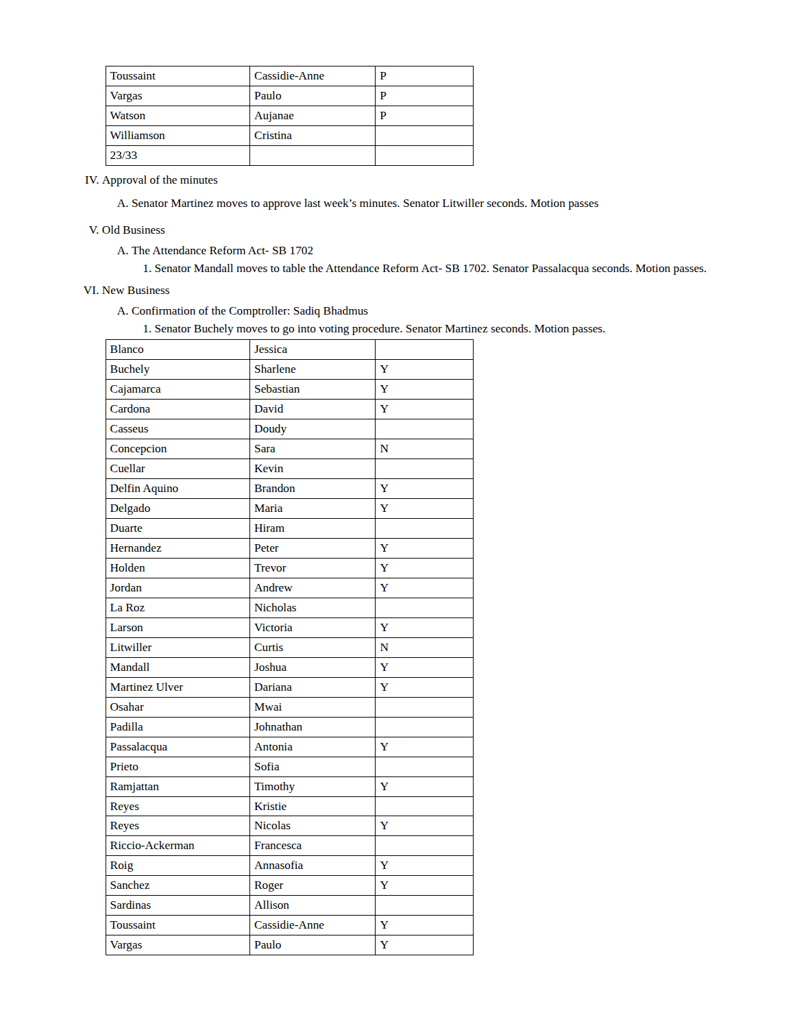| Toussaint | Cassidie-Anne | P |
| Vargas | Paulo | P |
| Watson | Aujanae | P |
| Williamson | Cristina | |
| 23/33 | | |
Approval of the minutes
Senator Martinez moves to approve last week’s minutes. Senator Litwiller seconds. Motion passes
Old Business
The Attendance Reform Act- SB 1702
Senator Mandall moves to table the Attendance Reform Act- SB 1702. Senator Passalacqua seconds. Motion passes.
New Business
Confirmation of the Comptroller: Sadiq Bhadmus
Senator Buchely moves to go into voting procedure. Senator Martinez seconds. Motion passes.
| Blanco | Jessica | |
| Buchely | Sharlene | Y |
| Cajamarca | Sebastian | Y |
| Cardona | David | Y |
| Casseus | Doudy | |
| Concepcion | Sara | N |
| Cuellar | Kevin | |
| Delfin Aquino | Brandon | Y |
| Delgado | Maria | Y |
| Duarte | Hiram | |
| Hernandez | Peter | Y |
| Holden | Trevor | Y |
| Jordan | Andrew | Y |
| La Roz | Nicholas | |
| Larson | Victoria | Y |
| Litwiller | Curtis | N |
| Mandall | Joshua | Y |
| Martinez Ulver | Dariana | Y |
| Osahar | Mwai | |
| Padilla | Johnathan | |
| Passalacqua | Antonia | Y |
| Prieto | Sofia | |
| Ramjattan | Timothy | Y |
| Reyes | Kristie | |
| Reyes | Nicolas | Y |
| Riccio-Ackerman | Francesca | |
| Roig | Annasofia | Y |
| Sanchez | Roger | Y |
| Sardinas | Allison | |
| Toussaint | Cassidie-Anne | Y |
| Vargas | Paulo | Y |